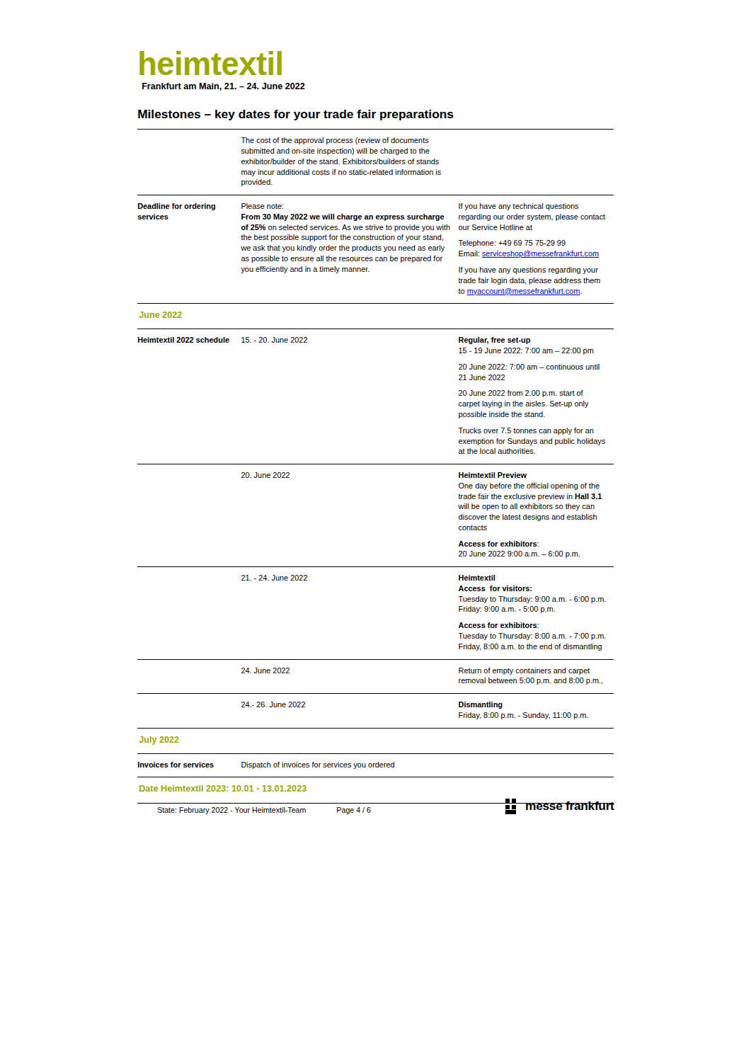heim textil
Frankfurt am Main, 21. – 24. June 2022
Milestones – key dates for your trade fair preparations
| | The cost of the approval process (review of documents submitted and on-site inspection) will be charged to the exhibitor/builder of the stand. Exhibitors/builders of stands may incur additional costs if no static-related information is provided. | |
| Deadline for ordering services | Please note: From 30 May 2022 we will charge an express surcharge of 25% on selected services. As we strive to provide you with the best possible support for the construction of your stand, we ask that you kindly order the products you need as early as possible to ensure all the resources can be prepared for you efficiently and in a timely manner. | If you have any technical questions regarding our order system, please contact our Service Hotline at Telephone: +49 69 75 75-29 99 Email: serviceshop@messefrankfurt.com If you have any questions regarding your trade fair login data, please address them to myaccount@messefrankfurt.com . |
| June 2022 | | |
| Heimtextil 2022 schedule | 15. - 20. June 2022 | Regular, free set-up 15 - 19 June 2022: 7:00 am – 22:00 pm 20 June 2022: 7:00 am – continuous until 21 June 2022 20 June 2022 from 2.00 p.m. start of carpet laying in the aisles. Set-up only possible inside the stand. Trucks over 7.5 tonnes can apply for an exemption for Sundays and public holidays at the local authorities. |
| | 20. June 2022 | Heimtextil Preview One day before the official opening of the trade fair the exclusive preview in Hall 3.1 will be open to all exhibitors so they can discover the latest designs and establish contacts Access for exhibitors : 20 June 2022 9:00 a.m. – 6:00 p.m. |
| | 21. - 24. June 2022 | Heimtextil Access for visitors: Tuesday to Thursday: 9:00 a.m. - 6:00 p.m. Friday: 9:00 a.m. - 5:00 p.m. Access for exhibitors : Tuesday to Thursday: 8:00 a.m. - 7:00 p.m. Friday, 8:00 a.m. to the end of dismantling |
| | 24. June 2022 | Return of empty containers and carpet removal between 5:00 p.m. and 8:00 p.m., |
| | 24.- 26. June 2022 | Dismantling Friday, 8:00 p.m. - Sunday, 11:00 p.m. |
| July 2022 | | |
| Invoices for services | Dispatch of invoices for services you ordered |
| Date Heimtextil 2023: 10.01 - 13.01.2023 |
State: February 2022 - Your Heimtextil-Team Page 4 / 6
messe frankfurt